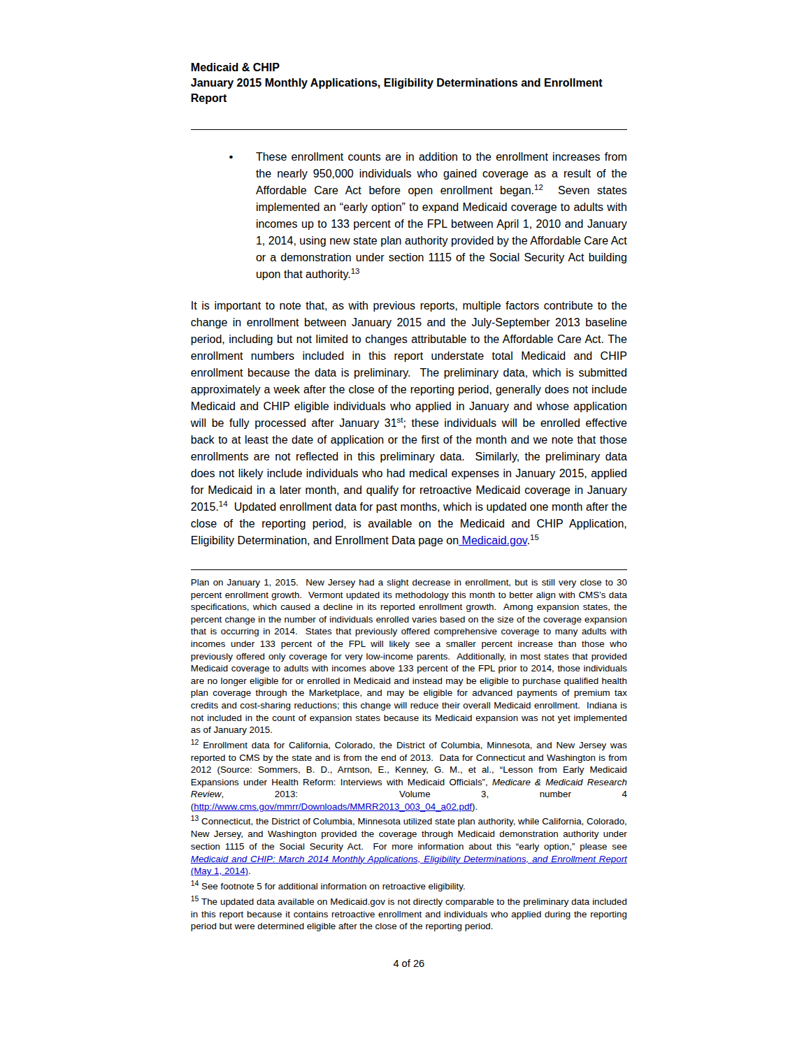Medicaid & CHIP
January 2015 Monthly Applications, Eligibility Determinations and Enrollment Report
These enrollment counts are in addition to the enrollment increases from the nearly 950,000 individuals who gained coverage as a result of the Affordable Care Act before open enrollment began.12 Seven states implemented an “early option” to expand Medicaid coverage to adults with incomes up to 133 percent of the FPL between April 1, 2010 and January 1, 2014, using new state plan authority provided by the Affordable Care Act or a demonstration under section 1115 of the Social Security Act building upon that authority.13
It is important to note that, as with previous reports, multiple factors contribute to the change in enrollment between January 2015 and the July-September 2013 baseline period, including but not limited to changes attributable to the Affordable Care Act. The enrollment numbers included in this report understate total Medicaid and CHIP enrollment because the data is preliminary. The preliminary data, which is submitted approximately a week after the close of the reporting period, generally does not include Medicaid and CHIP eligible individuals who applied in January and whose application will be fully processed after January 31st; these individuals will be enrolled effective back to at least the date of application or the first of the month and we note that those enrollments are not reflected in this preliminary data. Similarly, the preliminary data does not likely include individuals who had medical expenses in January 2015, applied for Medicaid in a later month, and qualify for retroactive Medicaid coverage in January 2015.14 Updated enrollment data for past months, which is updated one month after the close of the reporting period, is available on the Medicaid and CHIP Application, Eligibility Determination, and Enrollment Data page on Medicaid.gov.15
Plan on January 1, 2015. New Jersey had a slight decrease in enrollment, but is still very close to 30 percent enrollment growth. Vermont updated its methodology this month to better align with CMS’s data specifications, which caused a decline in its reported enrollment growth. Among expansion states, the percent change in the number of individuals enrolled varies based on the size of the coverage expansion that is occurring in 2014. States that previously offered comprehensive coverage to many adults with incomes under 133 percent of the FPL will likely see a smaller percent increase than those who previously offered only coverage for very low-income parents. Additionally, in most states that provided Medicaid coverage to adults with incomes above 133 percent of the FPL prior to 2014, those individuals are no longer eligible for or enrolled in Medicaid and instead may be eligible to purchase qualified health plan coverage through the Marketplace, and may be eligible for advanced payments of premium tax credits and cost-sharing reductions; this change will reduce their overall Medicaid enrollment. Indiana is not included in the count of expansion states because its Medicaid expansion was not yet implemented as of January 2015.
12 Enrollment data for California, Colorado, the District of Columbia, Minnesota, and New Jersey was reported to CMS by the state and is from the end of 2013. Data for Connecticut and Washington is from 2012 (Source: Sommers, B. D., Arntson, E., Kenney, G. M., et al., “Lesson from Early Medicaid Expansions under Health Reform: Interviews with Medicaid Officials”, Medicare & Medicaid Research Review, 2013: Volume 3, number 4 (http://www.cms.gov/mmrr/Downloads/MMRR2013_003_04_a02.pdf).
13 Connecticut, the District of Columbia, Minnesota utilized state plan authority, while California, Colorado, New Jersey, and Washington provided the coverage through Medicaid demonstration authority under section 1115 of the Social Security Act. For more information about this “early option,” please see Medicaid and CHIP: March 2014 Monthly Applications, Eligibility Determinations, and Enrollment Report (May 1, 2014).
14 See footnote 5 for additional information on retroactive eligibility.
15 The updated data available on Medicaid.gov is not directly comparable to the preliminary data included in this report because it contains retroactive enrollment and individuals who applied during the reporting period but were determined eligible after the close of the reporting period.
4 of 26